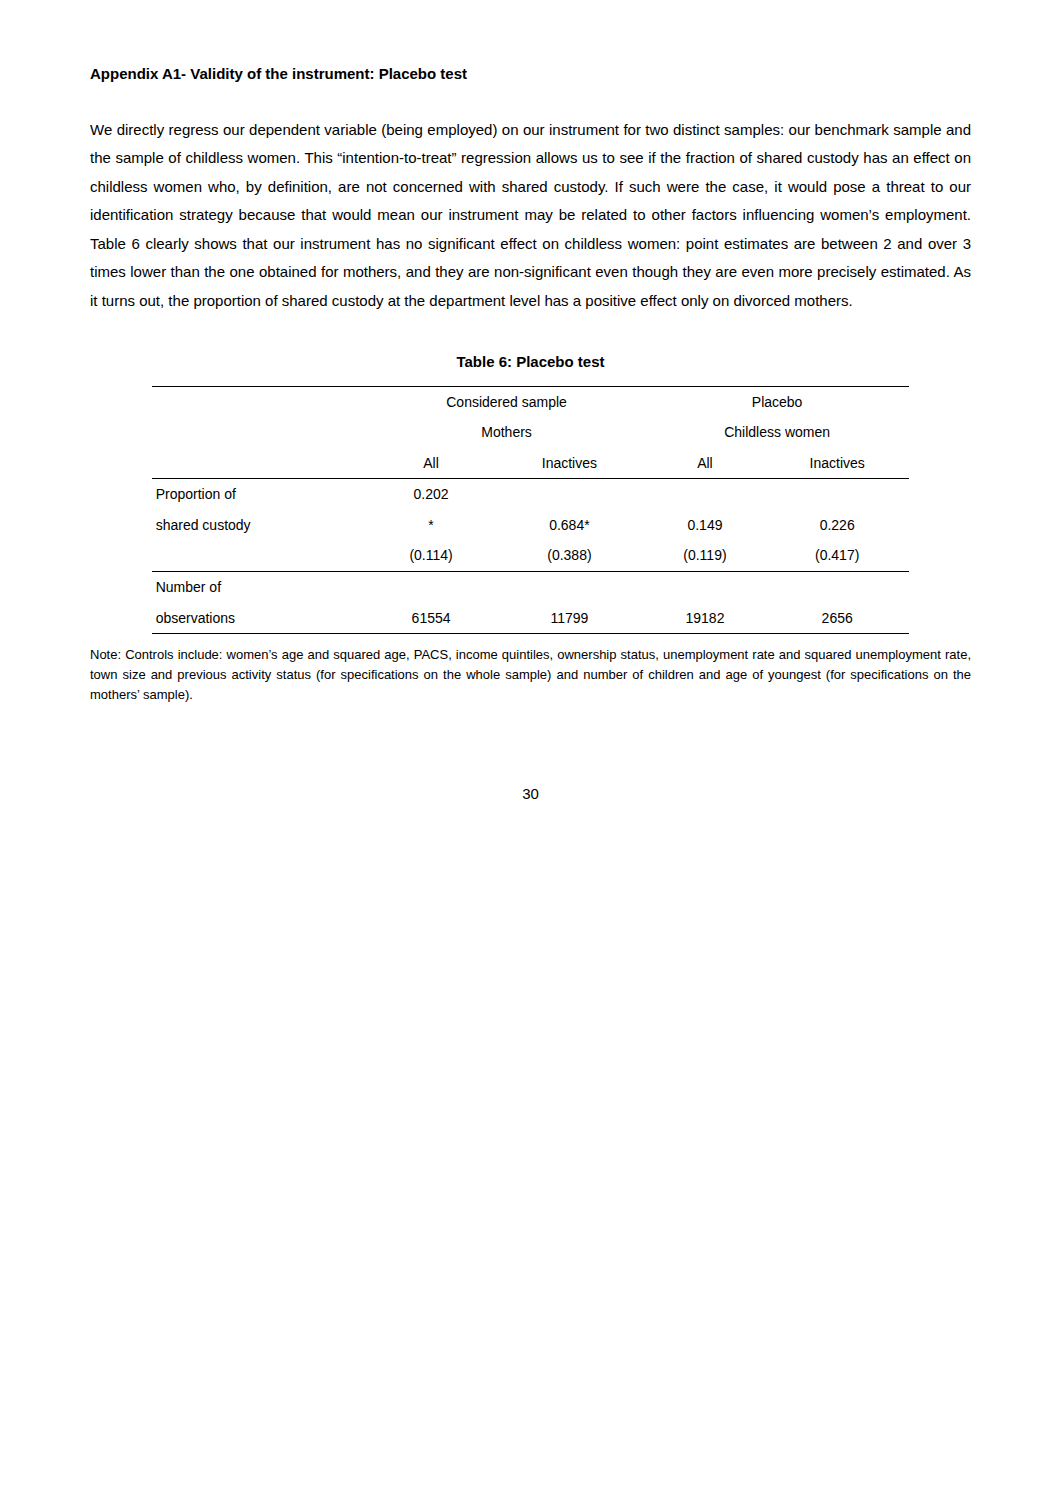Appendix A1- Validity of the instrument: Placebo test
We directly regress our dependent variable (being employed) on our instrument for two distinct samples: our benchmark sample and the sample of childless women. This “intention-to-treat” regression allows us to see if the fraction of shared custody has an effect on childless women who, by definition, are not concerned with shared custody. If such were the case, it would pose a threat to our identification strategy because that would mean our instrument may be related to other factors influencing women’s employment. Table 6 clearly shows that our instrument has no significant effect on childless women: point estimates are between 2 and over 3 times lower than the one obtained for mothers, and they are non-significant even though they are even more precisely estimated. As it turns out, the proportion of shared custody at the department level has a positive effect only on divorced mothers.
Table 6: Placebo test
| | Considered sample | Placebo |
| | Mothers | Childless women |
| | All | Inactives | All | Inactives |
| Proportion of | 0.202 | | | |
| shared custody | * | 0.684* | 0.149 | 0.226 |
| | (0.114) | (0.388) | (0.119) | (0.417) |
| Number of | | | | |
| observations | 61554 | 11799 | 19182 | 2656 |
Note: Controls include: women’s age and squared age, PACS, income quintiles, ownership status, unemployment rate and squared unemployment rate, town size and previous activity status (for specifications on the whole sample) and number of children and age of youngest (for specifications on the mothers’ sample).
30